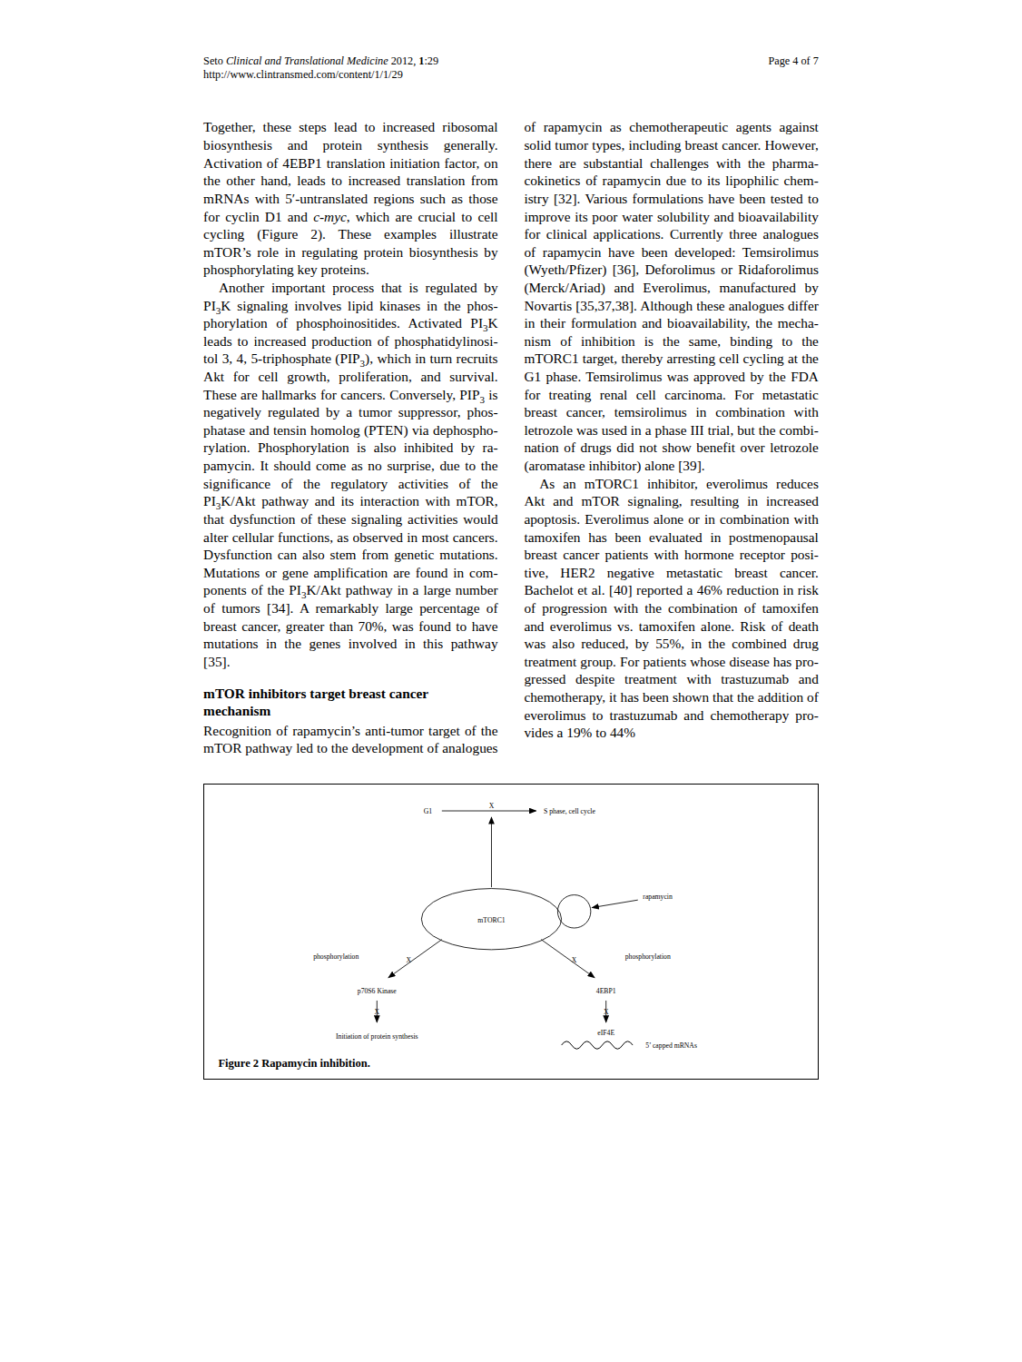Seto Clinical and Translational Medicine 2012, 1:29
http://www.clintransmed.com/content/1/1/29
Page 4 of 7
Together, these steps lead to increased ribosomal biosynthesis and protein synthesis generally. Activation of 4EBP1 translation initiation factor, on the other hand, leads to increased translation from mRNAs with 5′-untranslated regions such as those for cyclin D1 and c-myc, which are crucial to cell cycling (Figure 2). These examples illustrate mTOR’s role in regulating protein biosynthesis by phosphorylating key proteins.
Another important process that is regulated by PI3K signaling involves lipid kinases in the phosphorylation of phosphoinositides. Activated PI3K leads to increased production of phosphatidylinositol 3, 4, 5-triphosphate (PIP3), which in turn recruits Akt for cell growth, proliferation, and survival. These are hallmarks for cancers. Conversely, PIP3 is negatively regulated by a tumor suppressor, phosphatase and tensin homolog (PTEN) via dephosphorylation. Phosphorylation is also inhibited by rapamycin. It should come as no surprise, due to the significance of the regulatory activities of the PI3K/Akt pathway and its interaction with mTOR, that dysfunction of these signaling activities would alter cellular functions, as observed in most cancers. Dysfunction can also stem from genetic mutations. Mutations or gene amplification are found in components of the PI3K/Akt pathway in a large number of tumors [34]. A remarkably large percentage of breast cancer, greater than 70%, was found to have mutations in the genes involved in this pathway [35].
mTOR inhibitors target breast cancer mechanism
Recognition of rapamycin’s anti-tumor target of the mTOR pathway led to the development of analogues of rapamycin as chemotherapeutic agents against solid tumor types, including breast cancer. However, there are substantial challenges with the pharmacokinetics of rapamycin due to its lipophilic chemistry [32]. Various formulations have been tested to improve its poor water solubility and bioavailability for clinical applications. Currently three analogues of rapamycin have been developed: Temsirolimus (Wyeth/Pfizer) [36], Deforolimus or Ridaforolimus (Merck/Ariad) and Everolimus, manufactured by Novartis [35,37,38]. Although these analogues differ in their formulation and bioavailability, the mechanism of inhibition is the same, binding to the mTORC1 target, thereby arresting cell cycling at the G1 phase. Temsirolimus was approved by the FDA for treating renal cell carcinoma. For metastatic breast cancer, temsirolimus in combination with letrozole was used in a phase III trial, but the combination of drugs did not show benefit over letrozole (aromatase inhibitor) alone [39].
As an mTORC1 inhibitor, everolimus reduces Akt and mTOR signaling, resulting in increased apoptosis. Everolimus alone or in combination with tamoxifen has been evaluated in postmenopausal breast cancer patients with hormone receptor positive, HER2 negative metastatic breast cancer. Bachelot et al. [40] reported a 46% reduction in risk of progression with the combination of tamoxifen and everolimus vs. tamoxifen alone. Risk of death was also reduced, by 55%, in the combined drug treatment group. For patients whose disease has progressed despite treatment with trastuzumab and chemotherapy, it has been shown that the addition of everolimus to trastuzumab and chemotherapy provides a 19% to 44%
G1 X S phase, cell cycle mTORC1 rapamycin X phosphorylation p70S6 Kinase X Initiation of protein synthesis X phosphorylation 4EBP1 X eIF4E 5’ capped mRNAs
Figure 2 Rapamycin inhibition.